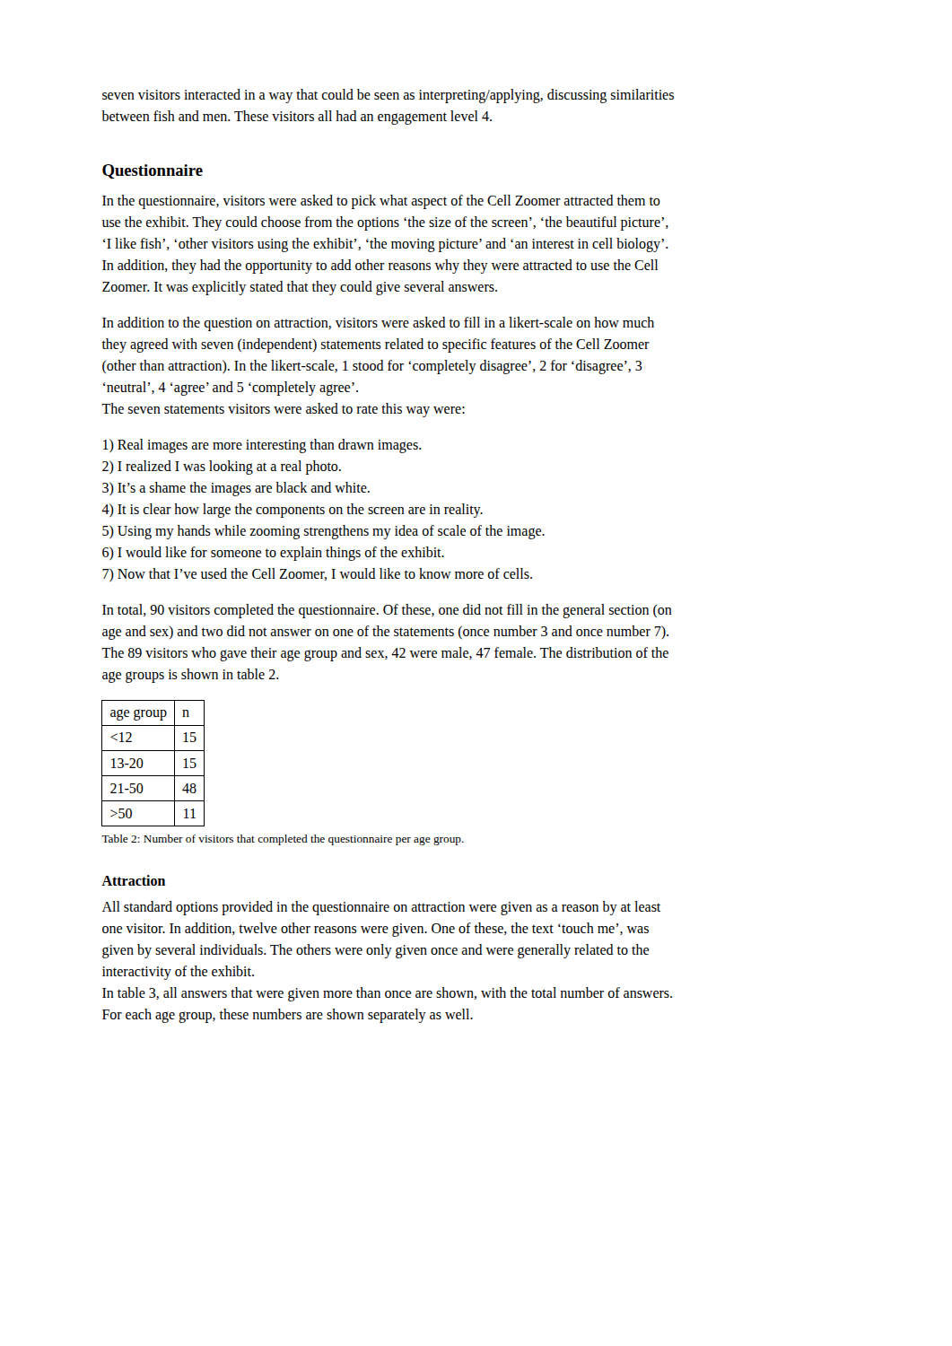seven visitors interacted in a way that could be seen as interpreting/applying, discussing similarities between fish and men. These visitors all had an engagement level 4.
Questionnaire
In the questionnaire, visitors were asked to pick what aspect of the Cell Zoomer attracted them to use the exhibit. They could choose from the options ‘the size of the screen’, ‘the beautiful picture’, ‘I like fish’, ‘other visitors using the exhibit’, ‘the moving picture’ and ‘an interest in cell biology’. In addition, they had the opportunity to add other reasons why they were attracted to use the Cell Zoomer. It was explicitly stated that they could give several answers.
In addition to the question on attraction, visitors were asked to fill in a likert-scale on how much they agreed with seven (independent) statements related to specific features of the Cell Zoomer (other than attraction). In the likert-scale, 1 stood for ‘completely disagree’, 2 for ‘disagree’, 3 ‘neutral’, 4 ‘agree’ and 5 ‘completely agree’.
The seven statements visitors were asked to rate this way were:
1) Real images are more interesting than drawn images.
2) I realized I was looking at a real photo.
3) It’s a shame the images are black and white.
4) It is clear how large the components on the screen are in reality.
5) Using my hands while zooming strengthens my idea of scale of the image.
6) I would like for someone to explain things of the exhibit.
7) Now that I’ve used the Cell Zoomer, I would like to know more of cells.
In total, 90 visitors completed the questionnaire. Of these, one did not fill in the general section (on age and sex) and two did not answer on one of the statements (once number 3 and once number 7).
The 89 visitors who gave their age group and sex, 42 were male, 47 female. The distribution of the age groups is shown in table 2.
| age group | n |
| --- | --- |
| <12 | 15 |
| 13-20 | 15 |
| 21-50 | 48 |
| >50 | 11 |
Table 2: Number of visitors that completed the questionnaire per age group.
Attraction
All standard options provided in the questionnaire on attraction were given as a reason by at least one visitor. In addition, twelve other reasons were given. One of these, the text ‘touch me’, was given by several individuals. The others were only given once and were generally related to the interactivity of the exhibit.
In table 3, all answers that were given more than once are shown, with the total number of answers. For each age group, these numbers are shown separately as well.